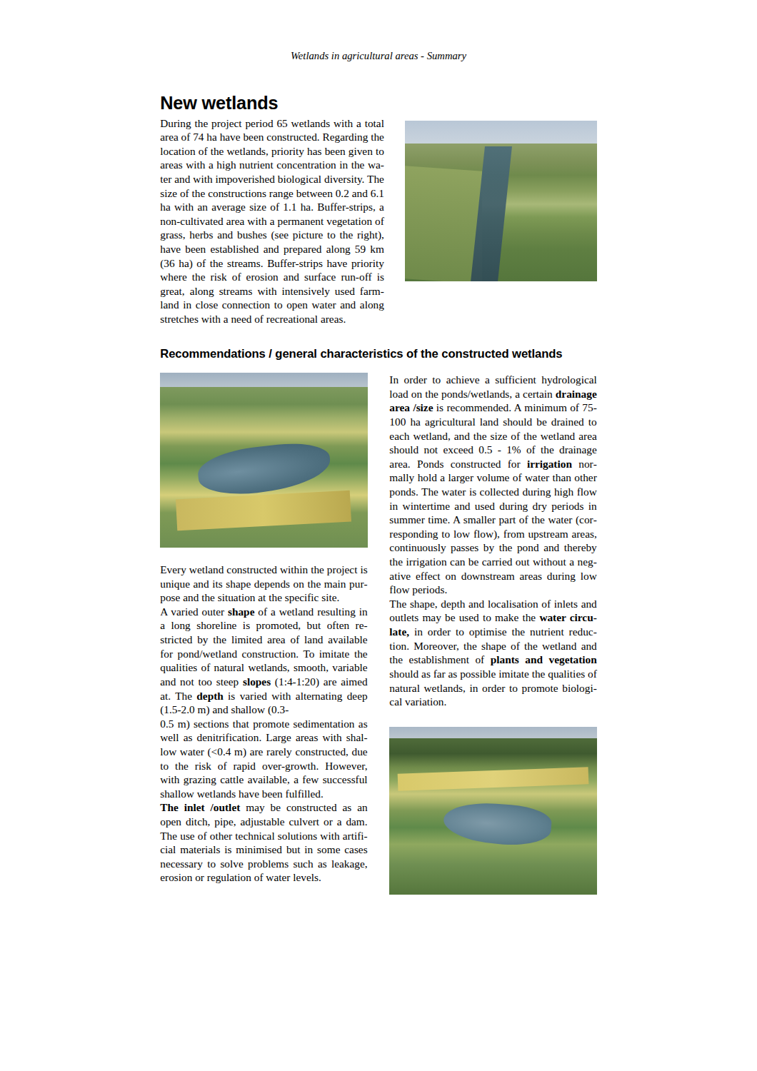Wetlands in agricultural areas - Summary
New wetlands
During the project period 65 wetlands with a total area of 74 ha have been constructed. Regarding the location of the wetlands, priority has been given to areas with a high nutrient concentration in the water and with impoverished biological diversity. The size of the constructions range between 0.2 and 6.1 ha with an average size of 1.1 ha. Buffer-strips, a non-cultivated area with a permanent vegetation of grass, herbs and bushes (see picture to the right), have been established and prepared along 59 km (36 ha) of the streams. Buffer-strips have priority where the risk of erosion and surface run-off is great, along streams with intensively used farmland in close connection to open water and along stretches with a need of recreational areas.
Recommendations / general characteristics of the constructed wetlands
Every wetland constructed within the project is unique and its shape depends on the main purpose and the situation at the specific site.
A varied outer shape of a wetland resulting in a long shoreline is promoted, but often restricted by the limited area of land available for pond/wetland construction. To imitate the qualities of natural wetlands, smooth, variable and not too steep slopes (1:4-1:20) are aimed at. The depth is varied with alternating deep (1.5-2.0 m) and shallow (0.3-
0.5 m) sections that promote sedimentation as well as denitrification. Large areas with shallow water (<0.4 m) are rarely constructed, due to the risk of rapid over-growth. However, with grazing cattle available, a few successful shallow wetlands have been fulfilled.
The inlet /outlet may be constructed as an open ditch, pipe, adjustable culvert or a dam. The use of other technical solutions with artificial materials is minimised but in some cases necessary to solve problems such as leakage, erosion or regulation of water levels.
In order to achieve a sufficient hydrological load on the ponds/wetlands, a certain drainage area /size is recommended. A minimum of 75-100 ha agricultural land should be drained to each wetland, and the size of the wetland area should not exceed 0.5 - 1% of the drainage area. Ponds constructed for irrigation normally hold a larger volume of water than other ponds. The water is collected during high flow in wintertime and used during dry periods in summer time. A smaller part of the water (corresponding to low flow), from upstream areas, continuously passes by the pond and thereby the irrigation can be carried out without a negative effect on downstream areas during low flow periods.
The shape, depth and localisation of inlets and outlets may be used to make the water circulate, in order to optimise the nutrient reduction. Moreover, the shape of the wetland and the establishment of plants and vegetation should as far as possible imitate the qualities of natural wetlands, in order to promote biological variation.